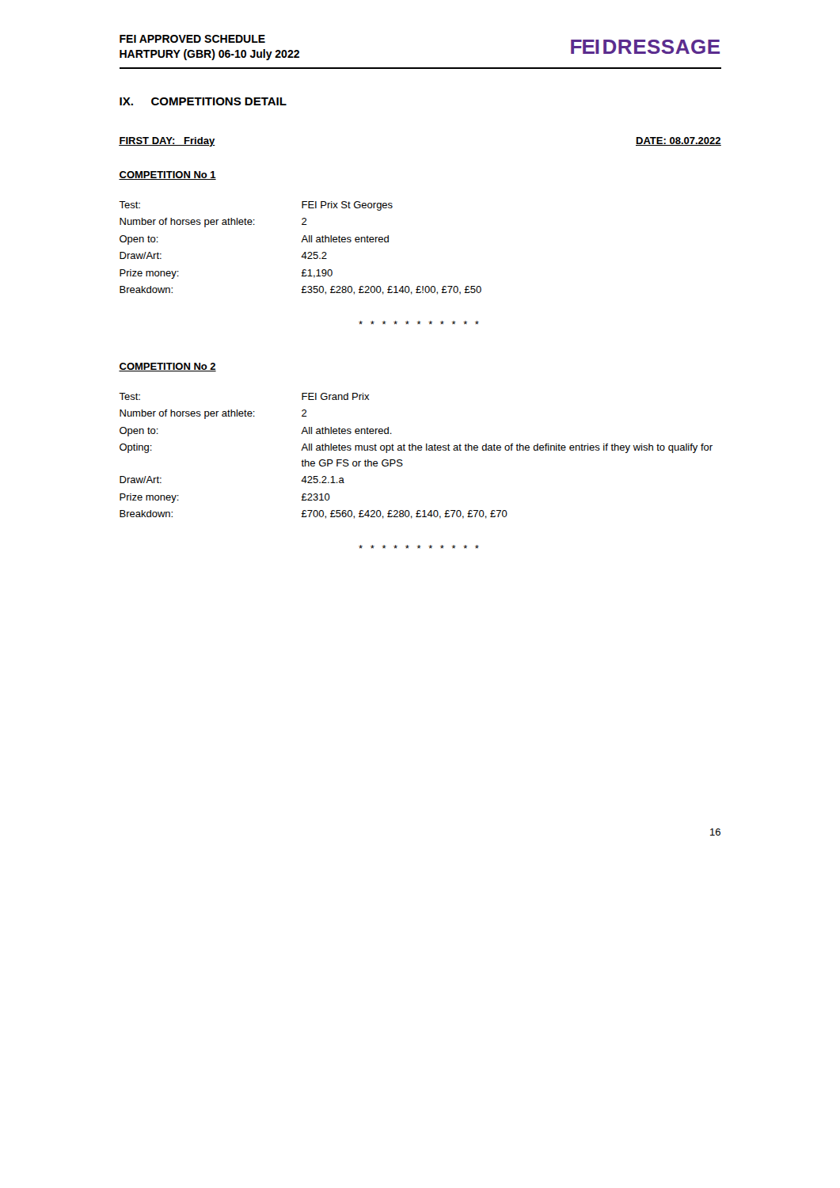FEI APPROVED SCHEDULE
HARTPURY (GBR) 06-10 July 2022
FEI DRESSAGE
IX. COMPETITIONS DETAIL
FIRST DAY: Friday DATE: 08.07.2022
COMPETITION No 1
| Test: | FEI Prix St Georges |
| Number of horses per athlete: | 2 |
| Open to: | All athletes entered |
| Draw/Art: | 425.2 |
| Prize money: | £1,190 |
| Breakdown: | £350, £280, £200, £140, £!00, £70, £50 |
* * * * * * * * * * *
COMPETITION No 2
| Test: | FEI Grand Prix |
| Number of horses per athlete: | 2 |
| Open to: | All athletes entered. |
| Opting: | All athletes must opt at the latest at the date of the definite entries if they wish to qualify for the GP FS or the GPS |
| Draw/Art: | 425.2.1.a |
| Prize money: | £2310 |
| Breakdown: | £700, £560, £420, £280, £140, £70, £70, £70 |
* * * * * * * * * * *
16